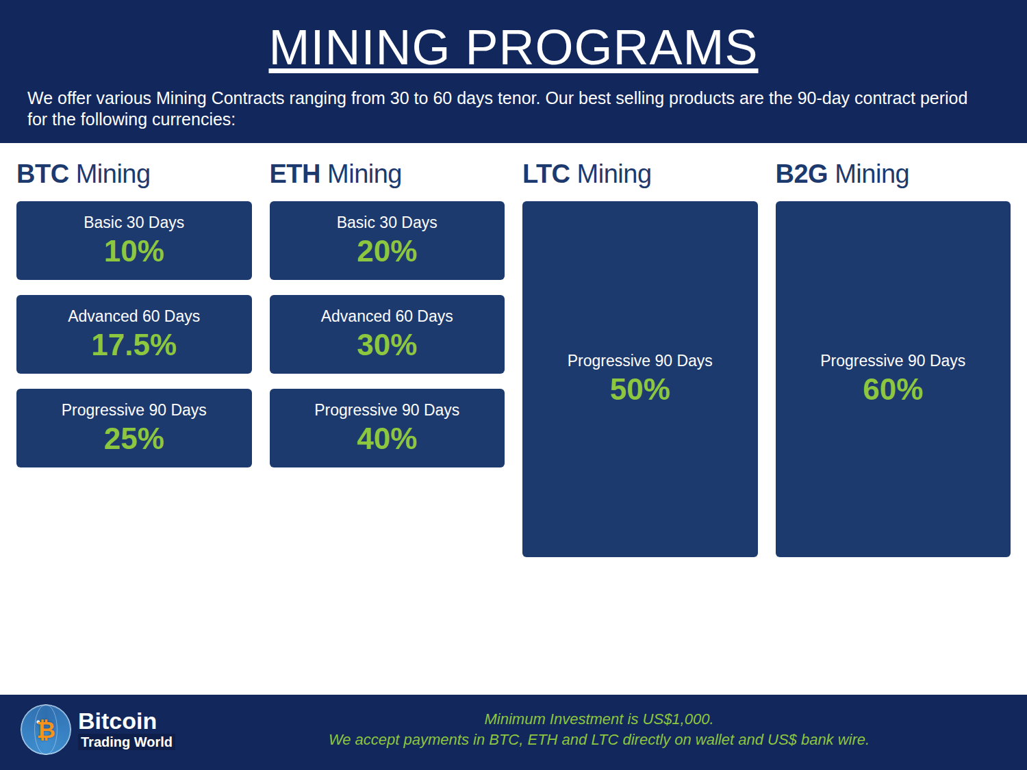MINING PROGRAMS
We offer various Mining Contracts ranging from 30 to 60 days tenor. Our best selling products are the 90-day contract period for the following currencies:
BTC Mining
Basic 30 Days 10%
Advanced 60 Days 17.5%
Progressive 90 Days 25%
ETH Mining
Basic 30 Days 20%
Advanced 60 Days 30%
Progressive 90 Days 40%
LTC Mining
Progressive 90 Days 50%
B2G Mining
Progressive 90 Days 60%
₿
Bitcoin Trading World
Minimum Investment is US$1,000.
We accept payments in BTC, ETH and LTC directly on wallet and US$ bank wire.